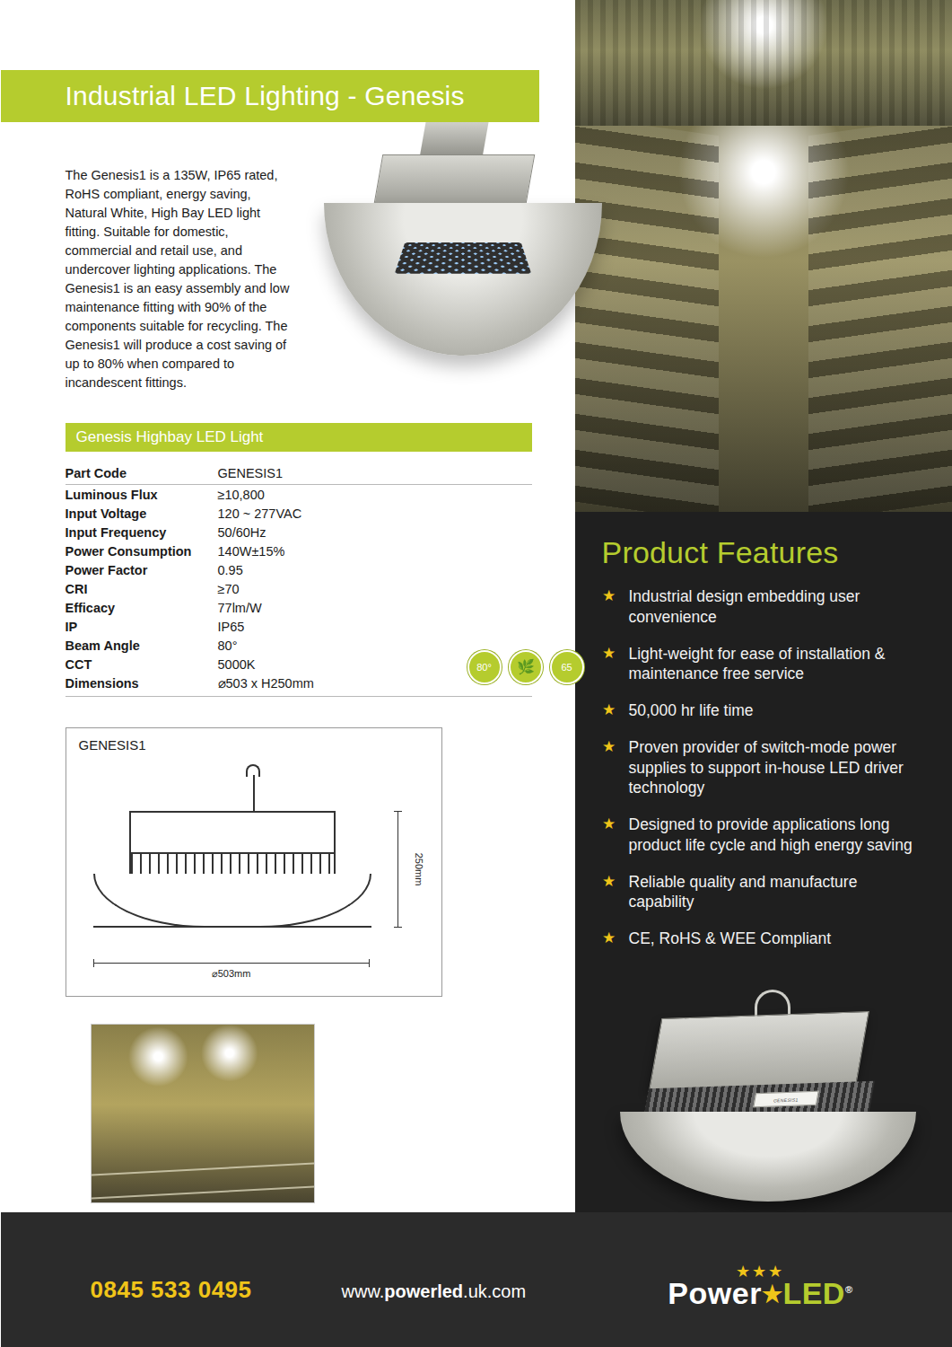Product Features
Industrial design embedding user convenience
Light-weight for ease of installation & maintenance free service
50,000 hr life time
Proven provider of switch-mode power supplies to support in-house LED driver technology
Designed to provide applications long product life cycle and high energy saving
Reliable quality and manufacture capability
CE, RoHS & WEE Compliant
GENESIS1
Industrial LED Lighting - Genesis
The Genesis1 is a 135W, IP65 rated, RoHS compliant, energy saving, Natural White, High Bay LED light fitting. Suitable for domestic, commercial and retail use, and undercover lighting applications. The Genesis1 is an easy assembly and low maintenance fitting with 90% of the components suitable for recycling. The Genesis1 will produce a cost saving of up to 80% when compared to incandescent fittings.
Genesis Highbay LED Light
| Part Code | GENESIS1 |
| Luminous Flux | ≥10,800 |
| Input Voltage | 120 ~ 277VAC |
| Input Frequency | 50/60Hz |
| Power Consumption | 140W±15% |
| Power Factor | 0.95 |
| CRI | ≥70 |
| Efficacy | 77lm/W |
| IP | IP65 |
| Beam Angle | 80° |
| CCT | 5000K |
| Dimensions | ⌀503 x H250mm |
80°
🌿
65
GENESIS1
250mm
⌀503mm
0845 533 0495
www.powerled.uk.com
★★★
Power★LED®